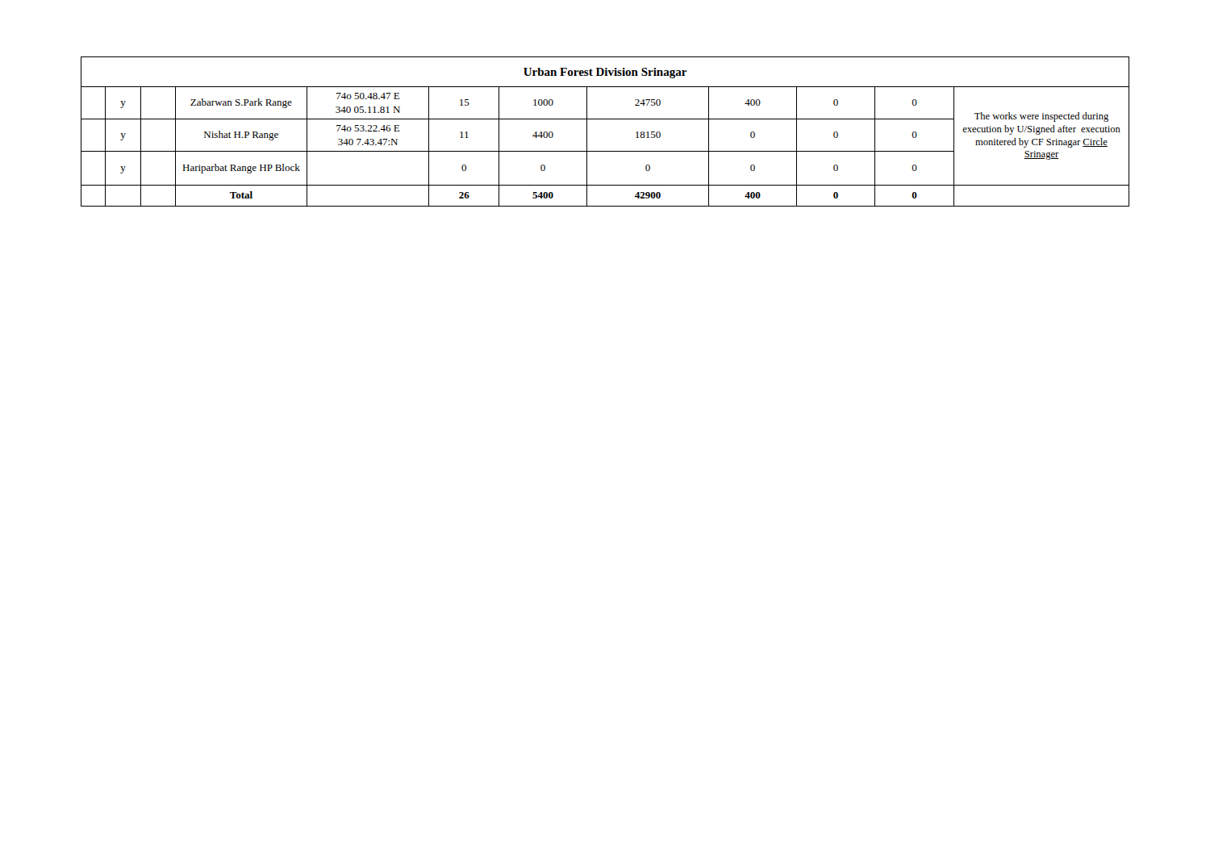| Urban Forest Division Srinagar |
| | y | | Zabarwan S.Park Range | 74o 50.48.47 E 340 05.11.81 N | 15 | 1000 | 24750 | 400 | 0 | 0 | The works were inspected during execution by U/Signed after execution monitered by CF Srinagar Circle Srinager |
| | y | | Nishat H.P Range | 74o 53.22.46 E 340 7.43.47:N | 11 | 4400 | 18150 | 0 | 0 | 0 |
| | y | | Hariparbat Range HP Block | | 0 | 0 | 0 | 0 | 0 | 0 |
| | | | Total | | 26 | 5400 | 42900 | 400 | 0 | 0 | |